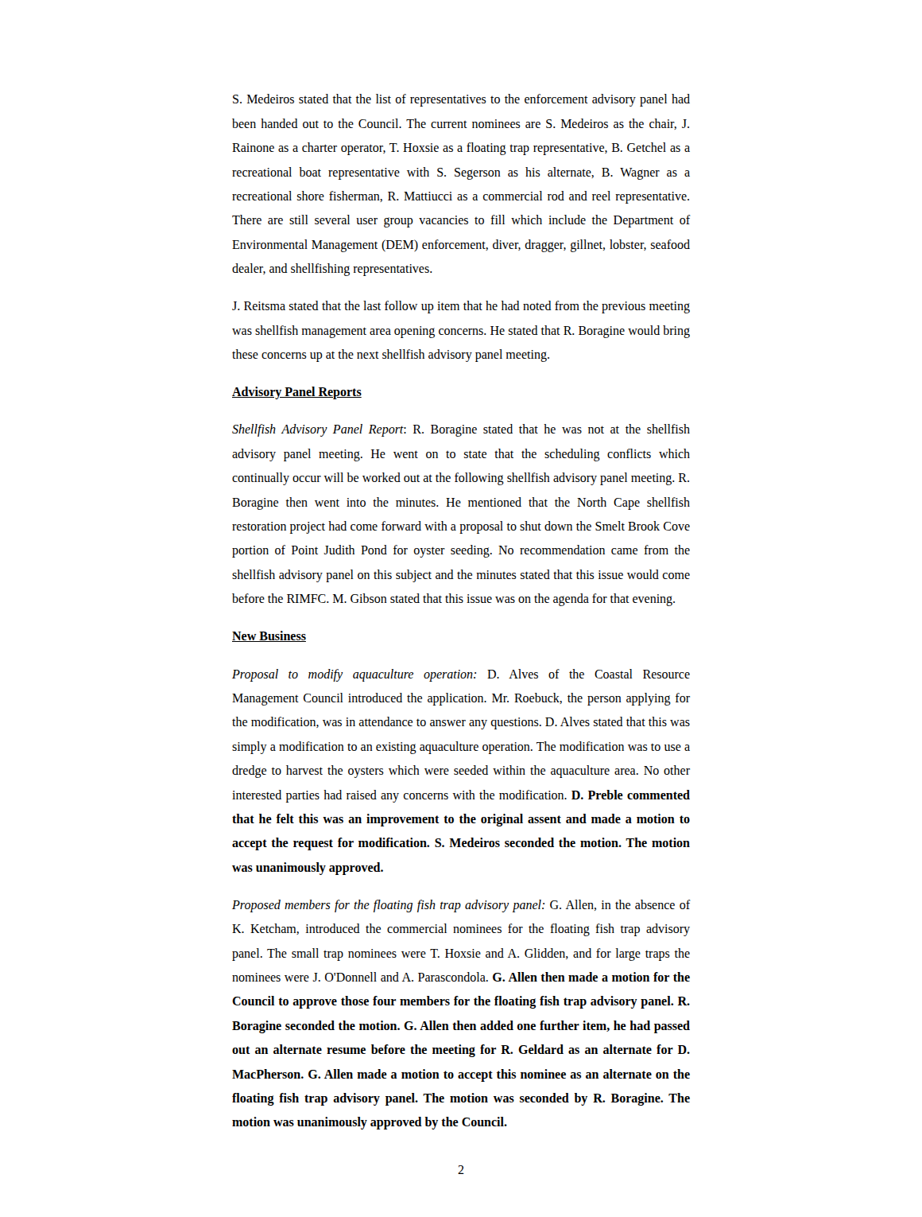S. Medeiros stated that the list of representatives to the enforcement advisory panel had been handed out to the Council. The current nominees are S. Medeiros as the chair, J. Rainone as a charter operator, T. Hoxsie as a floating trap representative, B. Getchel as a recreational boat representative with S. Segerson as his alternate, B. Wagner as a recreational shore fisherman, R. Mattiucci as a commercial rod and reel representative. There are still several user group vacancies to fill which include the Department of Environmental Management (DEM) enforcement, diver, dragger, gillnet, lobster, seafood dealer, and shellfishing representatives.
J. Reitsma stated that the last follow up item that he had noted from the previous meeting was shellfish management area opening concerns. He stated that R. Boragine would bring these concerns up at the next shellfish advisory panel meeting.
Advisory Panel Reports
Shellfish Advisory Panel Report: R. Boragine stated that he was not at the shellfish advisory panel meeting. He went on to state that the scheduling conflicts which continually occur will be worked out at the following shellfish advisory panel meeting. R. Boragine then went into the minutes. He mentioned that the North Cape shellfish restoration project had come forward with a proposal to shut down the Smelt Brook Cove portion of Point Judith Pond for oyster seeding. No recommendation came from the shellfish advisory panel on this subject and the minutes stated that this issue would come before the RIMFC. M. Gibson stated that this issue was on the agenda for that evening.
New Business
Proposal to modify aquaculture operation: D. Alves of the Coastal Resource Management Council introduced the application. Mr. Roebuck, the person applying for the modification, was in attendance to answer any questions. D. Alves stated that this was simply a modification to an existing aquaculture operation. The modification was to use a dredge to harvest the oysters which were seeded within the aquaculture area. No other interested parties had raised any concerns with the modification. D. Preble commented that he felt this was an improvement to the original assent and made a motion to accept the request for modification. S. Medeiros seconded the motion. The motion was unanimously approved.
Proposed members for the floating fish trap advisory panel: G. Allen, in the absence of K. Ketcham, introduced the commercial nominees for the floating fish trap advisory panel. The small trap nominees were T. Hoxsie and A. Glidden, and for large traps the nominees were J. O'Donnell and A. Parascondola. G. Allen then made a motion for the Council to approve those four members for the floating fish trap advisory panel. R. Boragine seconded the motion. G. Allen then added one further item, he had passed out an alternate resume before the meeting for R. Geldard as an alternate for D. MacPherson. G. Allen made a motion to accept this nominee as an alternate on the floating fish trap advisory panel. The motion was seconded by R. Boragine. The motion was unanimously approved by the Council.
2